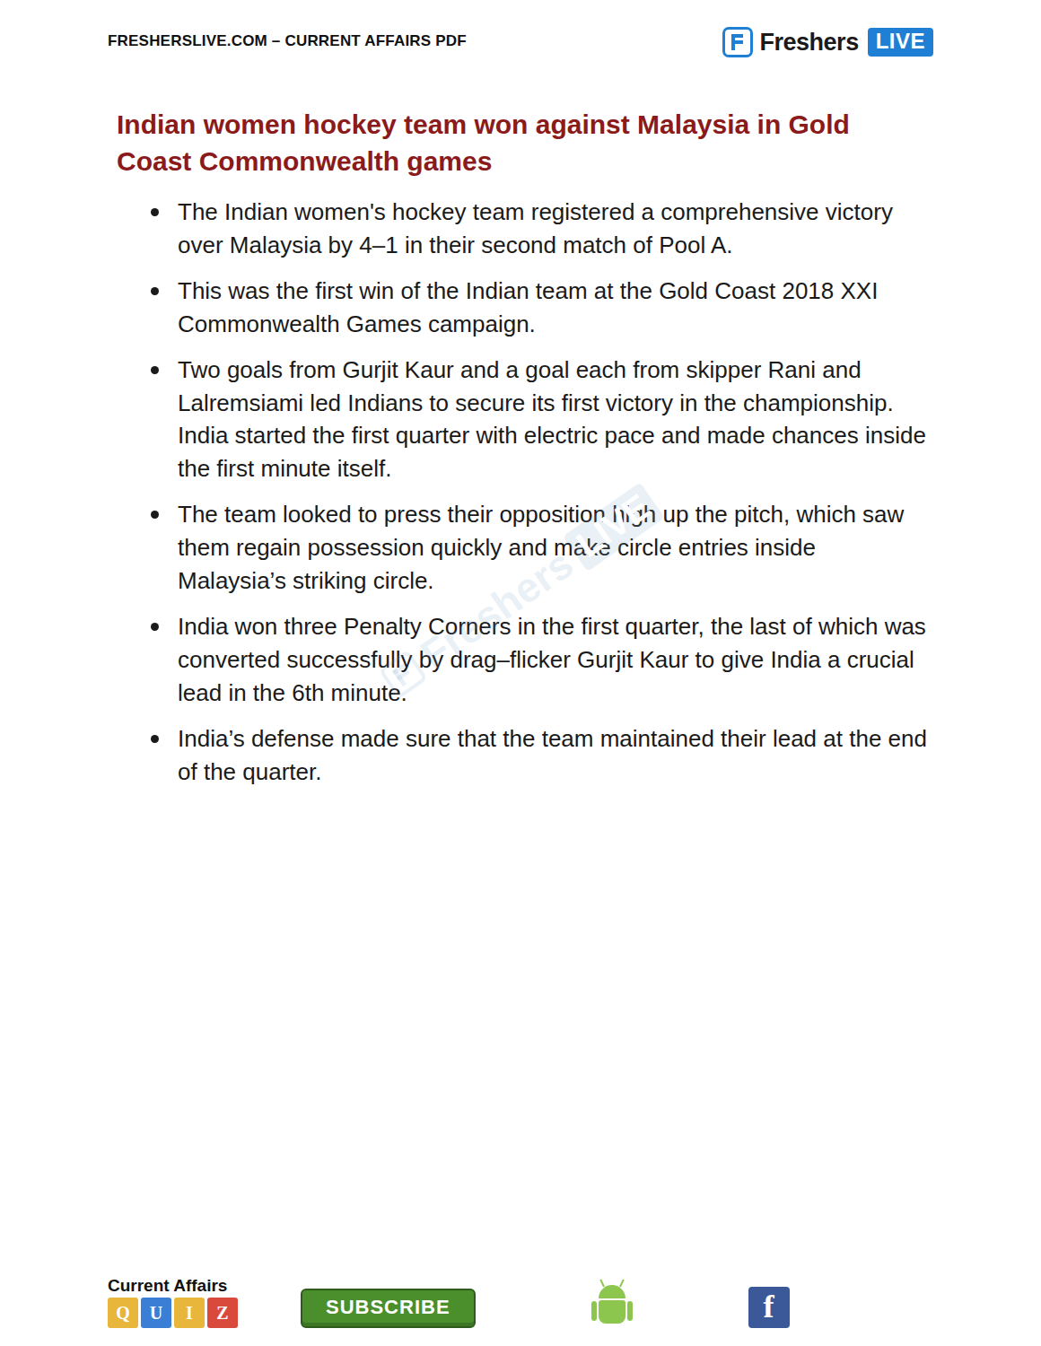FRESHERSLIVE.COM – CURRENT AFFAIRS PDF
Freshers LIVE
Freshers LIVE
Indian women hockey team won against Malaysia in Gold Coast Commonwealth games
The Indian women's hockey team registered a comprehensive victory over Malaysia by 4–1 in their second match of Pool A.
This was the first win of the Indian team at the Gold Coast 2018 XXI Commonwealth Games campaign.
Two goals from Gurjit Kaur and a goal each from skipper Rani and Lalremsiami led Indians to secure its first victory in the championship. India started the first quarter with electric pace and made chances inside the first minute itself.
The team looked to press their opposition high up the pitch, which saw them regain possession quickly and make circle entries inside Malaysia’s striking circle.
India won three Penalty Corners in the first quarter, the last of which was converted successfully by drag–flicker Gurjit Kaur to give India a crucial lead in the 6th minute.
India’s defense made sure that the team maintained their lead at the end of the quarter.
Current Affairs
Q U I Z
Subscribe